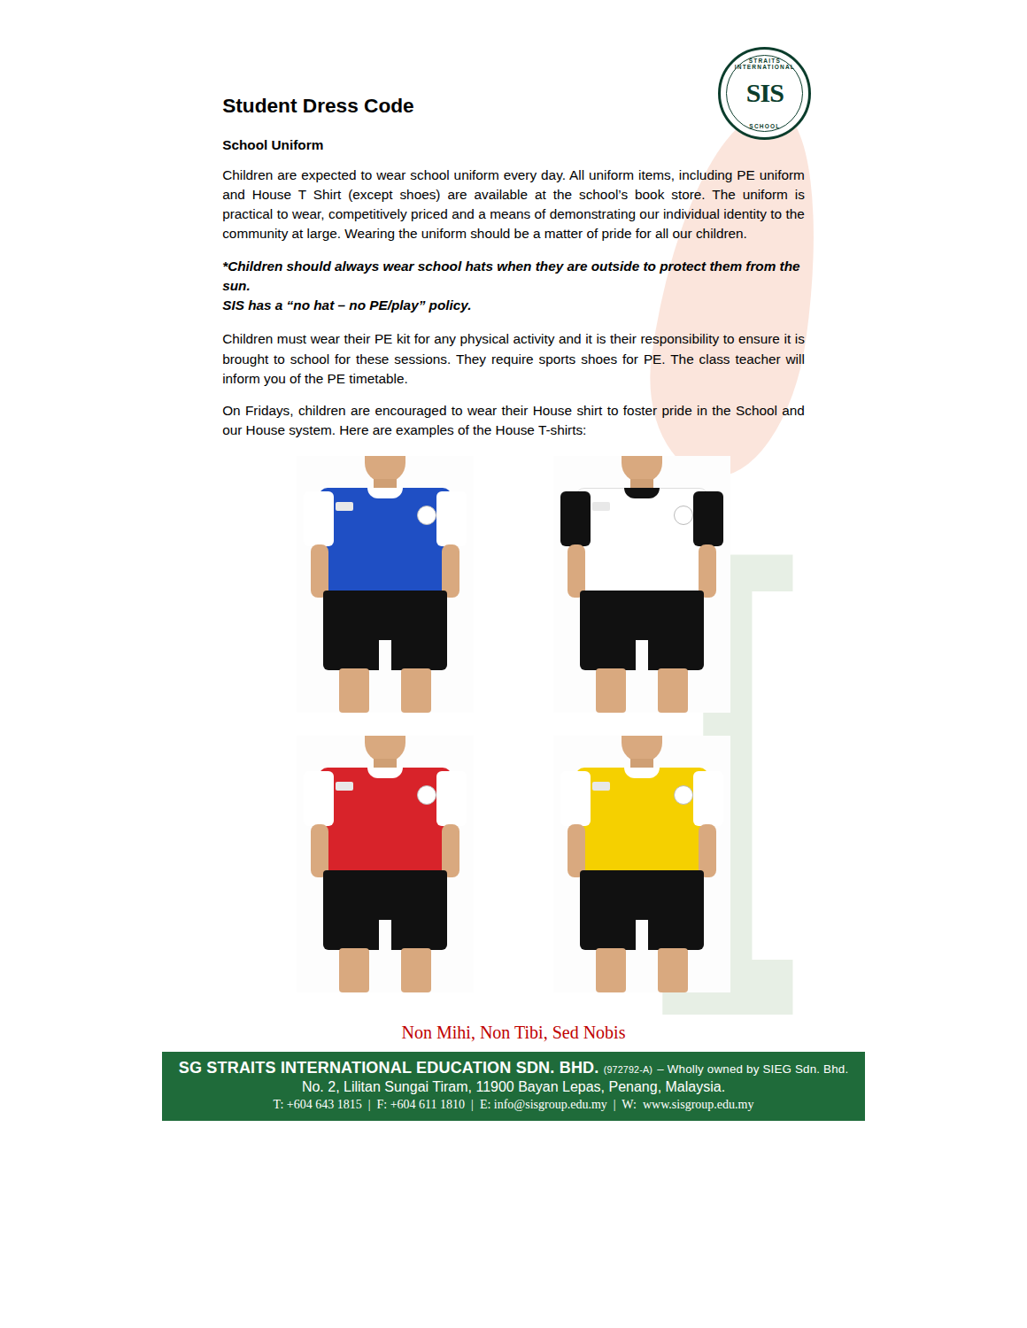Straits International
SIS
School
Student Dress Code
School Uniform
Children are expected to wear school uniform every day. All uniform items, including PE uniform and House T Shirt (except shoes) are available at the school’s book store. The uniform is practical to wear, competitively priced and a means of demonstrating our individual identity to the community at large. Wearing the uniform should be a matter of pride for all our children.
*Children should always wear school hats when they are outside to protect them from the sun.
SIS has a “no hat – no PE/play” policy.
Children must wear their PE kit for any physical activity and it is their responsibility to ensure it is brought to school for these sessions. They require sports shoes for PE. The class teacher will inform you of the PE timetable.
On Fridays, children are encouraged to wear their House shirt to foster pride in the School and our House system. Here are examples of the House T-shirts:
Non Mihi, Non Tibi, Sed Nobis
SG STRAITS INTERNATIONAL EDUCATION SDN. BHD. (972792-A) – Wholly owned by SIEG Sdn. Bhd.
No. 2, Lilitan Sungai Tiram, 11900 Bayan Lepas, Penang, Malaysia.
T: +604 643 1815 | F: +604 611 1810 | E: info@sisgroup.edu.my | W: www.sisgroup.edu.my